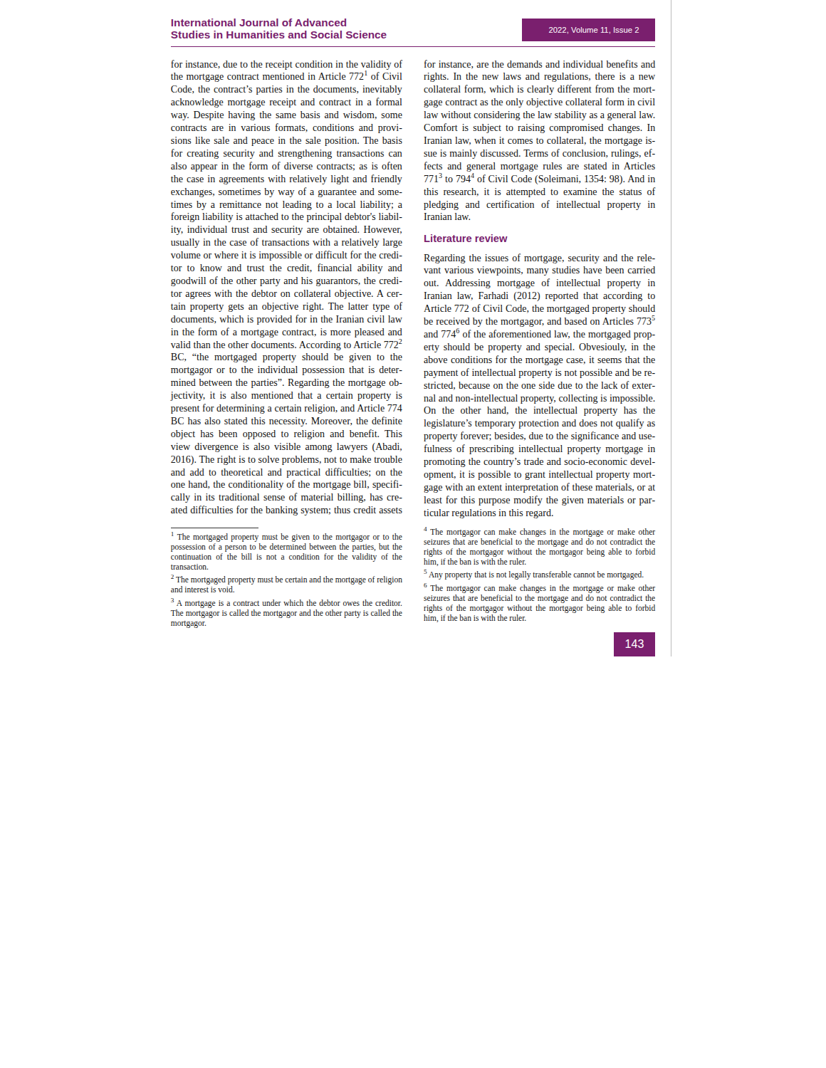International Journal of Advanced
Studies in Humanities and Social Science
2022, Volume 11, Issue 2
for instance, due to the receipt condition in the validity of the mortgage contract mentioned in Article 7721 of Civil Code, the contract’s parties in the documents, inevitably acknowledge mortgage receipt and contract in a formal way. Despite having the same basis and wisdom, some contracts are in various formats, conditions and provisions like sale and peace in the sale position. The basis for creating security and strengthening transactions can also appear in the form of diverse contracts; as is often the case in agreements with relatively light and friendly exchanges, sometimes by way of a guarantee and sometimes by a remittance not leading to a local liability; a foreign liability is attached to the principal debtor's liability, individual trust and security are obtained. However, usually in the case of transactions with a relatively large volume or where it is impossible or difficult for the creditor to know and trust the credit, financial ability and goodwill of the other party and his guarantors, the creditor agrees with the debtor on collateral objective. A certain property gets an objective right. The latter type of documents, which is provided for in the Iranian civil law in the form of a mortgage contract, is more pleased and valid than the other documents. According to Article 7722 BC, “the mortgaged property should be given to the mortgagor or to the individual possession that is determined between the parties”. Regarding the mortgage objectivity, it is also mentioned that a certain property is present for determining a certain religion, and Article 774 BC has also stated this necessity. Moreover, the definite object has been opposed to religion and benefit. This view divergence is also visible among lawyers (Abadi, 2016). The right is to solve problems, not to make trouble and add to theoretical and practical difficulties; on the one hand, the conditionality of the mortgage bill, specifically in its traditional sense of material billing, has created difficulties for the banking system; thus credit assets for instance, are the demands and individual benefits and rights. In the new laws and regulations, there is a new collateral form, which is clearly different from the mortgage contract as the only objective collateral form in civil law without considering the law stability as a general law. Comfort is subject to raising compromised changes. In Iranian law, when it comes to collateral, the mortgage issue is mainly discussed. Terms of conclusion, rulings, effects and general mortgage rules are stated in Articles 7713 to 7944 of Civil Code (Soleimani, 1354: 98). And in this research, it is attempted to examine the status of pledging and certification of intellectual property in Iranian law.
Literature review
Regarding the issues of mortgage, security and the relevant various viewpoints, many studies have been carried out. Addressing mortgage of intellectual property in Iranian law, Farhadi (2012) reported that according to Article 772 of Civil Code, the mortgaged property should be received by the mortgagor, and based on Articles 7735 and 7746 of the aforementioned law, the mortgaged property should be property and special. Obvesiouly, in the above conditions for the mortgage case, it seems that the payment of intellectual property is not possible and be restricted, because on the one side due to the lack of external and non-intellectual property, collecting is impossible. On the other hand, the intellectual property has the legislature’s temporary protection and does not qualify as property forever; besides, due to the significance and usefulness of prescribing intellectual property mortgage in promoting the country’s trade and socio-economic development, it is possible to grant intellectual property mortgage with an extent interpretation of these materials, or at least for this purpose modify the given materials or particular regulations in this regard.
1 The mortgaged property must be given to the mortgagor or to the possession of a person to be determined between the parties, but the continuation of the bill is not a condition for the validity of the transaction.
2 The mortgaged property must be certain and the mortgage of religion and interest is void.
3 A mortgage is a contract under which the debtor owes the creditor. The mortgagor is called the mortgagor and the other party is called the mortgagor.
4 The mortgagor can make changes in the mortgage or make other seizures that are beneficial to the mortgage and do not contradict the rights of the mortgagor without the mortgagor being able to forbid him, if the ban is with the ruler.
5 Any property that is not legally transferable cannot be mortgaged.
6 The mortgagor can make changes in the mortgage or make other seizures that are beneficial to the mortgage and do not contradict the rights of the mortgagor without the mortgagor being able to forbid him, if the ban is with the ruler.
143